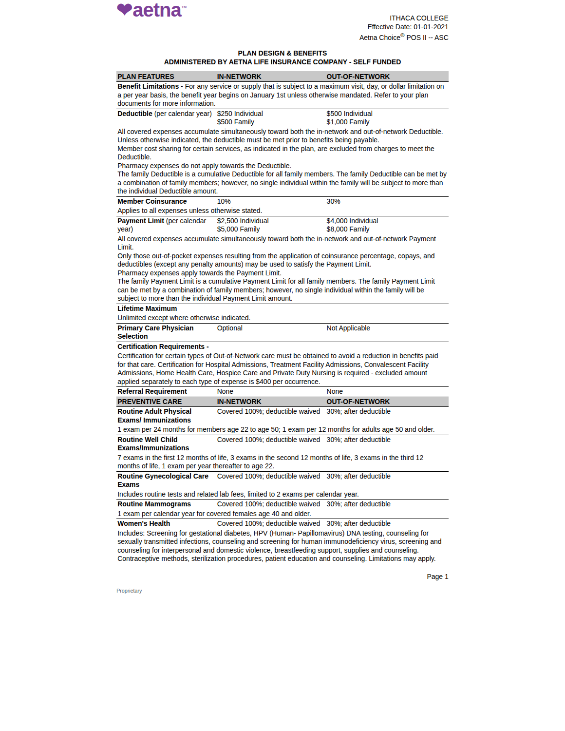❤aetna™
ITHACA COLLEGE
Effective Date: 01-01-2021
Aetna Choice® POS II -- ASC
PLAN DESIGN & BENEFITS
ADMINISTERED BY AETNA LIFE INSURANCE COMPANY - SELF FUNDED
| PLAN FEATURES | IN-NETWORK | OUT-OF-NETWORK |
| Benefit Limitations - For any service or supply that is subject to a maximum visit, day, or dollar limitation on a per year basis, the benefit year begins on January 1st unless otherwise mandated. Refer to your plan documents for more information. |
| Deductible (per calendar year) | $250 Individual $500 Family | $500 Individual $1,000 Family |
| All covered expenses accumulate simultaneously toward both the in-network and out-of-network Deductible. Unless otherwise indicated, the deductible must be met prior to benefits being payable. Member cost sharing for certain services, as indicated in the plan, are excluded from charges to meet the Deductible. Pharmacy expenses do not apply towards the Deductible. The family Deductible is a cumulative Deductible for all family members. The family Deductible can be met by a combination of family members; however, no single individual within the family will be subject to more than the individual Deductible amount. |
| Member Coinsurance | 10% | 30% |
| Applies to all expenses unless otherwise stated. |
| Payment Limit (per calendar year) | $2,500 Individual $5,000 Family | $4,000 Individual $8,000 Family |
| All covered expenses accumulate simultaneously toward both the in-network and out-of-network Payment Limit. Only those out-of-pocket expenses resulting from the application of coinsurance percentage, copays, and deductibles (except any penalty amounts) may be used to satisfy the Payment Limit. Pharmacy expenses apply towards the Payment Limit. The family Payment Limit is a cumulative Payment Limit for all family members. The family Payment Limit can be met by a combination of family members; however, no single individual within the family will be subject to more than the individual Payment Limit amount. |
| Lifetime Maximum |
| Unlimited except where otherwise indicated. |
| Primary Care Physician Selection | Optional | Not Applicable |
| Certification Requirements - |
| Certification for certain types of Out-of-Network care must be obtained to avoid a reduction in benefits paid for that care. Certification for Hospital Admissions, Treatment Facility Admissions, Convalescent Facility Admissions, Home Health Care, Hospice Care and Private Duty Nursing is required - excluded amount applied separately to each type of expense is $400 per occurrence. |
| Referral Requirement | None | None |
| PREVENTIVE CARE | IN-NETWORK | OUT-OF-NETWORK |
| Routine Adult Physical Exams/ Immunizations | Covered 100%; deductible waived | 30%; after deductible |
| 1 exam per 24 months for members age 22 to age 50; 1 exam per 12 months for adults age 50 and older. |
| Routine Well Child Exams/Immunizations | Covered 100%; deductible waived | 30%; after deductible |
| 7 exams in the first 12 months of life, 3 exams in the second 12 months of life, 3 exams in the third 12 months of life, 1 exam per year thereafter to age 22. |
| Routine Gynecological Care Exams | Covered 100%; deductible waived | 30%; after deductible |
| Includes routine tests and related lab fees, limited to 2 exams per calendar year. |
| Routine Mammograms | Covered 100%; deductible waived | 30%; after deductible |
| 1 exam per calendar year for covered females age 40 and older. |
| Women's Health | Covered 100%; deductible waived | 30%; after deductible |
| Includes: Screening for gestational diabetes, HPV (Human- Papillomavirus) DNA testing, counseling for sexually transmitted infections, counseling and screening for human immunodeficiency virus, screening and counseling for interpersonal and domestic violence, breastfeeding support, supplies and counseling. Contraceptive methods, sterilization procedures, patient education and counseling. Limitations may apply. |
Page 1
Proprietary